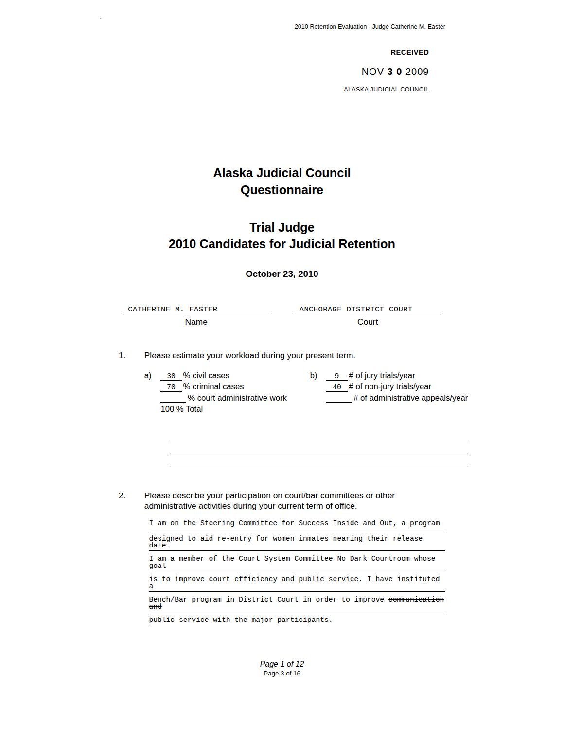.
2010 Retention Evaluation - Judge Catherine M. Easter
RECEIVED
NOV 3 0 2009
ALASKA JUDICIAL COUNCIL
Alaska Judicial Council
Questionnaire
Trial Judge
2010 Candidates for Judicial Retention
October 23, 2010
CATHERINE M. EASTER
Name
ANCHORAGE DISTRICT COURT
Court
1.
Please estimate your workload during your present term.
a)
30% civil cases
70% criminal cases
% court administrative work
100 % Total
b)
9# of jury trials/year
40# of non-jury trials/year
# of administrative appeals/year
2.
Please describe your participation on court/bar committees or other administrative activities during your current term of office.
I am on the Steering Committee for Success Inside and Out, a program
designed to aid re-entry for women inmates nearing their release date.
I am a member of the Court System Committee No Dark Courtroom whose goal
is to improve court efficiency and public service. I have instituted a
Bench/Bar program in District Court in order to improve communication and
public service with the major participants.
Page 1 of 12
Page 3 of 16